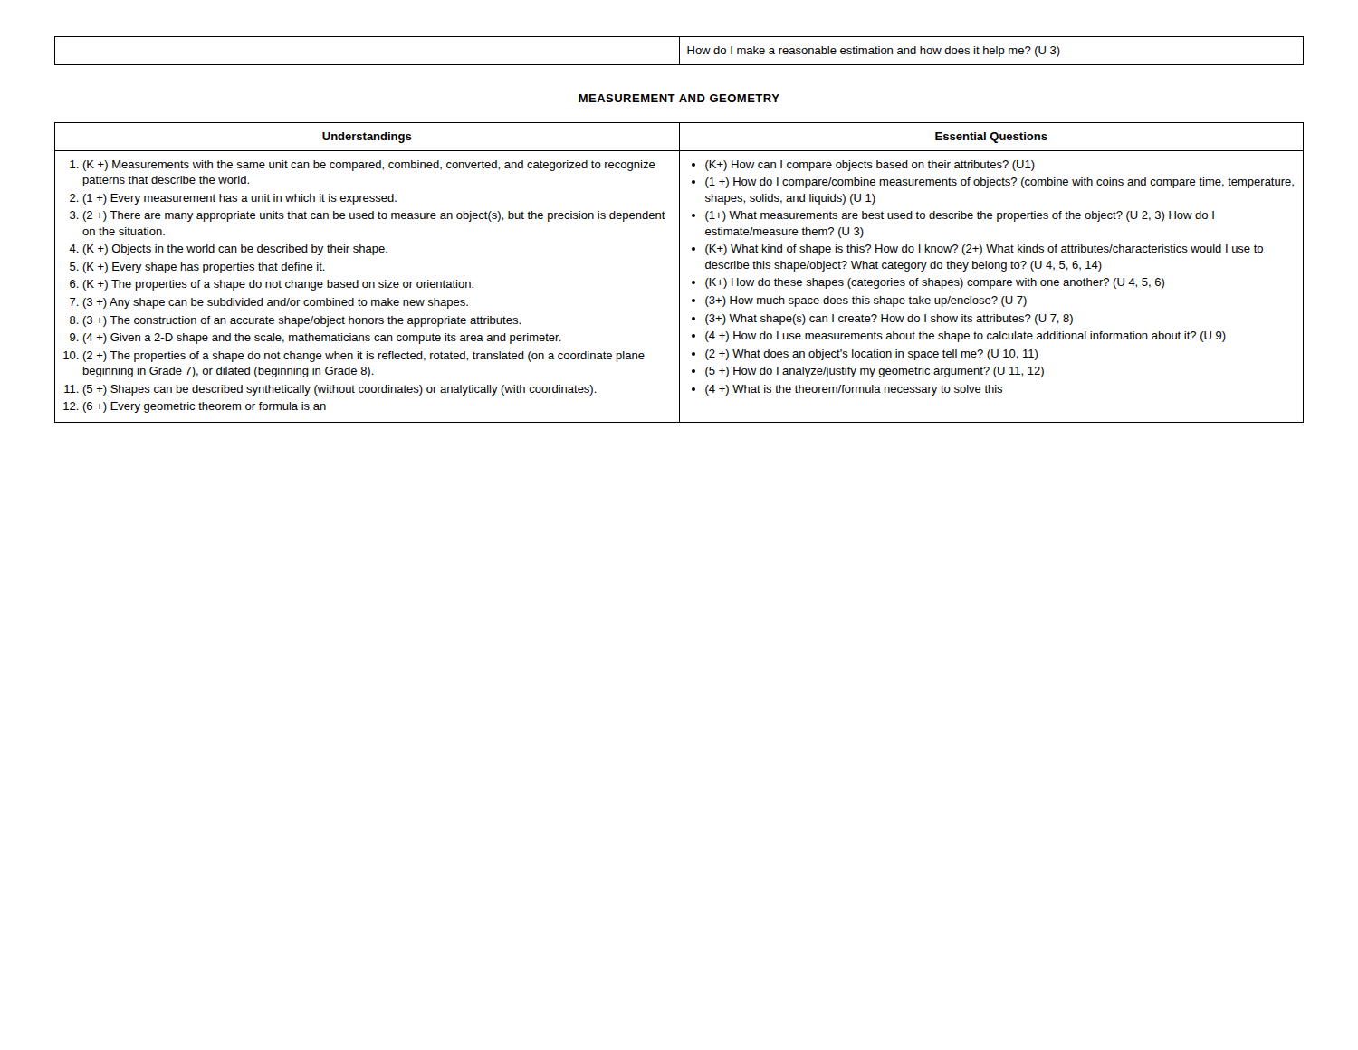| | How do I make a reasonable estimation and how does it help me? (U 3) |
MEASUREMENT AND GEOMETRY
| Understandings | Essential Questions |
| --- | --- |
| (K +) Measurements with the same unit can be compared, combined, converted, and categorized to recognize patterns that describe the world. (1 +) Every measurement has a unit in which it is expressed. (2 +) There are many appropriate units that can be used to measure an object(s), but the precision is dependent on the situation. (K +) Objects in the world can be described by their shape. (K +) Every shape has properties that define it. (K +) The properties of a shape do not change based on size or orientation. (3 +) Any shape can be subdivided and/or combined to make new shapes. (3 +) The construction of an accurate shape/object honors the appropriate attributes. (4 +) Given a 2-D shape and the scale, mathematicians can compute its area and perimeter. (2 +) The properties of a shape do not change when it is reflected, rotated, translated (on a coordinate plane beginning in Grade 7), or dilated (beginning in Grade 8). (5 +) Shapes can be described synthetically (without coordinates) or analytically (with coordinates). (6 +) Every geometric theorem or formula is an | (K+) How can I compare objects based on their attributes? (U1) (1 +) How do I compare/combine measurements of objects? (combine with coins and compare time, temperature, shapes, solids, and liquids) (U 1) (1+) What measurements are best used to describe the properties of the object? (U 2, 3) How do I estimate/measure them? (U 3) (K+) What kind of shape is this? How do I know? (2+) What kinds of attributes/characteristics would I use to describe this shape/object? What category do they belong to? (U 4, 5, 6, 14) (K+) How do these shapes (categories of shapes) compare with one another? (U 4, 5, 6) (3+) How much space does this shape take up/enclose? (U 7) (3+) What shape(s) can I create? How do I show its attributes? (U 7, 8) (4 +) How do I use measurements about the shape to calculate additional information about it? (U 9) (2 +) What does an object's location in space tell me? (U 10, 11) (5 +) How do I analyze/justify my geometric argument? (U 11, 12) (4 +) What is the theorem/formula necessary to solve this |